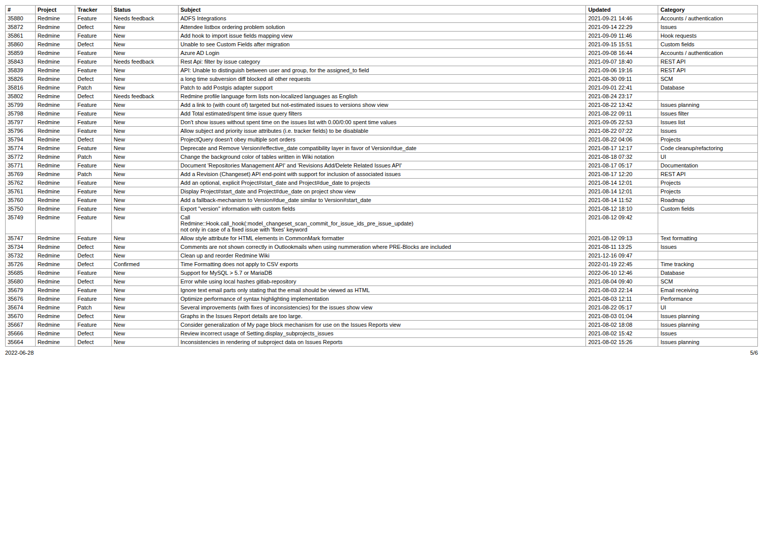| # | Project | Tracker | Status | Subject | Updated | Category |
| --- | --- | --- | --- | --- | --- | --- |
| 35880 | Redmine | Feature | Needs feedback | ADFS Integrations | 2021-09-21 14:46 | Accounts / authentication |
| 35872 | Redmine | Defect | New | Attendee listbox ordering problem solution | 2021-09-14 22:29 | Issues |
| 35861 | Redmine | Feature | New | Add hook to import issue fields mapping view | 2021-09-09 11:46 | Hook requests |
| 35860 | Redmine | Defect | New | Unable to see Custom Fields after migration | 2021-09-15 15:51 | Custom fields |
| 35859 | Redmine | Feature | New | Azure AD Login | 2021-09-08 16:44 | Accounts / authentication |
| 35843 | Redmine | Feature | Needs feedback | Rest Api: filter by issue category | 2021-09-07 18:40 | REST API |
| 35839 | Redmine | Feature | New | API: Unable to distinguish between user and group, for the assigned_to field | 2021-09-06 19:16 | REST API |
| 35826 | Redmine | Defect | New | a long time subversion diff blocked all other requests | 2021-08-30 09:11 | SCM |
| 35816 | Redmine | Patch | New | Patch to add Postgis adapter support | 2021-09-01 22:41 | Database |
| 35802 | Redmine | Defect | Needs feedback | Redmine profile language form lists non-localized languages as English | 2021-08-24 23:17 | |
| 35799 | Redmine | Feature | New | Add a link to (with count of) targeted but not-estimated issues to versions show view | 2021-08-22 13:42 | Issues planning |
| 35798 | Redmine | Feature | New | Add Total estimated/spent time issue query filters | 2021-08-22 09:11 | Issues filter |
| 35797 | Redmine | Feature | New | Don't show issues without spent time on the issues list with 0.00/0:00 spent time values | 2021-09-05 22:53 | Issues list |
| 35796 | Redmine | Feature | New | Allow subject and priority issue attributes (i.e. tracker fields) to be disablable | 2021-08-22 07:22 | Issues |
| 35794 | Redmine | Defect | New | ProjectQuery doesn't obey multiple sort orders | 2021-08-22 04:06 | Projects |
| 35774 | Redmine | Feature | New | Deprecate and Remove Version#effective_date compatibility layer in favor of Version#due_date | 2021-08-17 12:17 | Code cleanup/refactoring |
| 35772 | Redmine | Patch | New | Change the background color of tables written in Wiki notation | 2021-08-18 07:32 | UI |
| 35771 | Redmine | Feature | New | Document 'Repositories Management API' and 'Revisions Add/Delete Related Issues API' | 2021-08-17 05:17 | Documentation |
| 35769 | Redmine | Patch | New | Add a Revision (Changeset) API end-point with support for inclusion of associated issues | 2021-08-17 12:20 | REST API |
| 35762 | Redmine | Feature | New | Add an optional, explicit Project#start_date and Project#due_date to projects | 2021-08-14 12:01 | Projects |
| 35761 | Redmine | Feature | New | Display Project#start_date and Project#due_date on project show view | 2021-08-14 12:01 | Projects |
| 35760 | Redmine | Feature | New | Add a fallback-mechanism to Version#due_date similar to Version#start_date | 2021-08-14 11:52 | Roadmap |
| 35750 | Redmine | Feature | New | Export "version" information with custom fields | 2021-08-12 18:10 | Custom fields |
| 35749 | Redmine | Feature | New | Call Redmine::Hook.call_hook(:model_changeset_scan_commit_for_issue_ids_pre_issue_update) not only in case of a fixed issue with 'fixes' keyword | 2021-08-12 09:42 | |
| 35747 | Redmine | Feature | New | Allow style attribute for HTML elements in CommonMark formatter | 2021-08-12 09:13 | Text formatting |
| 35734 | Redmine | Defect | New | Comments are not shown correctly in Outlookmails when using nummeration where PRE-Blocks are included | 2021-08-11 13:25 | Issues |
| 35732 | Redmine | Defect | New | Clean up and reorder Redmine Wiki | 2021-12-16 09:47 | |
| 35726 | Redmine | Defect | Confirmed | Time Formatting does not apply to CSV exports | 2022-01-19 22:45 | Time tracking |
| 35685 | Redmine | Feature | New | Support for MySQL > 5.7 or MariaDB | 2022-06-10 12:46 | Database |
| 35680 | Redmine | Defect | New | Error while using local hashes gitlab-repository | 2021-08-04 09:40 | SCM |
| 35679 | Redmine | Feature | New | Ignore text email parts only stating that the email should be viewed as HTML | 2021-08-03 22:14 | Email receiving |
| 35676 | Redmine | Feature | New | Optimize performance of syntax highlighting implementation | 2021-08-03 12:11 | Performance |
| 35674 | Redmine | Patch | New | Several improvements (with fixes of inconsistencies) for the issues show view | 2021-08-22 05:17 | UI |
| 35670 | Redmine | Defect | New | Graphs in the Issues Report details are too large. | 2021-08-03 01:04 | Issues planning |
| 35667 | Redmine | Feature | New | Consider generalization of My page block mechanism for use on the Issues Reports view | 2021-08-02 18:08 | Issues planning |
| 35666 | Redmine | Defect | New | Review incorrect usage of Setting.display_subprojects_issues | 2021-08-02 15:42 | Issues |
| 35664 | Redmine | Defect | New | Inconsistencies in rendering of subproject data on Issues Reports | 2021-08-02 15:26 | Issues planning |
2022-06-28 5/6